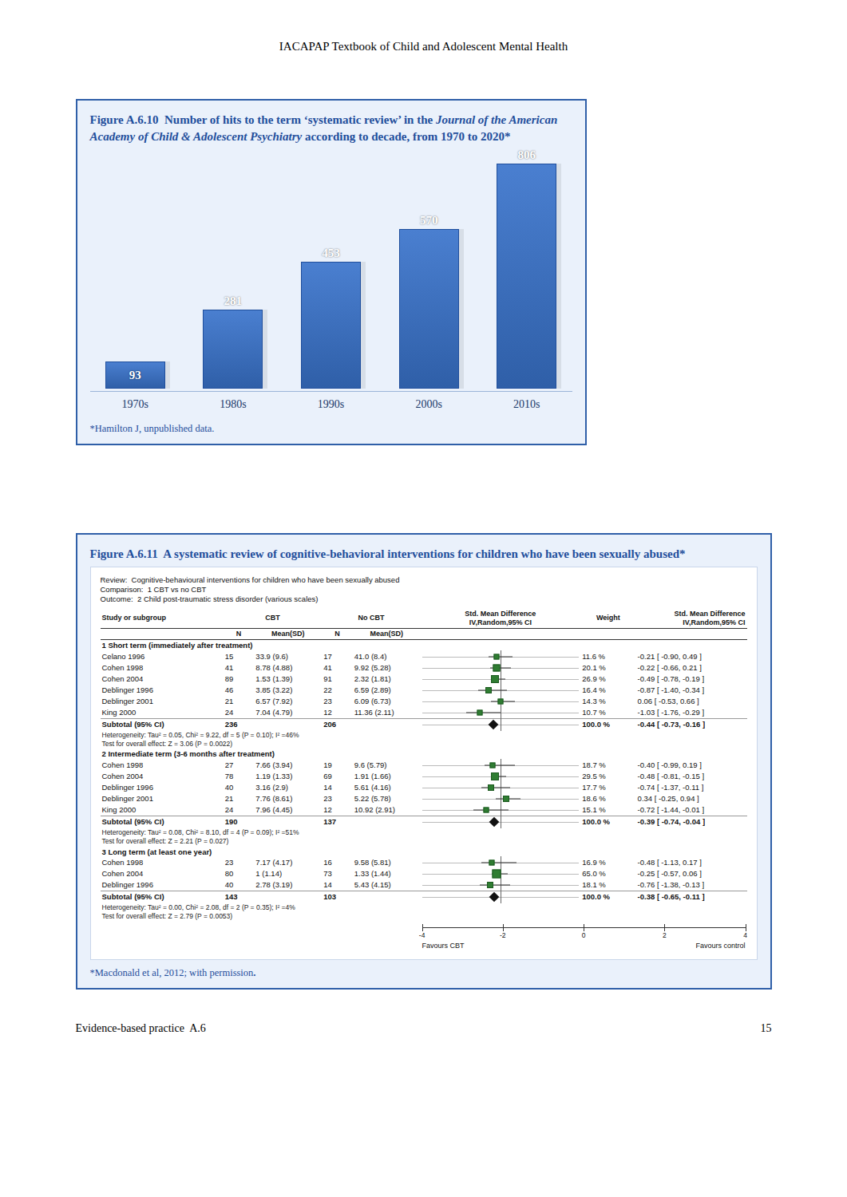IACAPAP Textbook of Child and Adolescent Mental Health
Figure A.6.10 Number of hits to the term ‘systematic review’ in the Journal of the American Academy of Child & Adolescent Psychiatry according to decade, from 1970 to 2020*
93
281
453
570
806
1970s 1980s 1990s 2000s 2010s
*Hamilton J, unpublished data.
Figure A.6.11 A systematic review of cognitive-behavioral interventions for children who have been sexually abused*
Review: Cognitive-behavioural interventions for children who have been sexually abused
Comparison: 1 CBT vs no CBT
Outcome: 2 Child post-traumatic stress disorder (various scales)
| Study or subgroup | CBT | No CBT | Std. Mean Difference IV,Random,95% CI | Weight | Std. Mean Difference IV,Random,95% CI |
| --- | --- | --- | --- | --- | --- |
| | N | Mean(SD) | N | Mean(SD) | | | |
| 1 Short term (immediately after treatment) |
| Celano 1996 | 15 | 33.9 (9.6) | 17 | 41.0 (8.4) | | 11.6 % | -0.21 [ -0.90, 0.49 ] |
| Cohen 1998 | 41 | 8.78 (4.88) | 41 | 9.92 (5.28) | | 20.1 % | -0.22 [ -0.66, 0.21 ] |
| Cohen 2004 | 89 | 1.53 (1.39) | 91 | 2.32 (1.81) | | 26.9 % | -0.49 [ -0.78, -0.19 ] |
| Deblinger 1996 | 46 | 3.85 (3.22) | 22 | 6.59 (2.89) | | 16.4 % | -0.87 [ -1.40, -0.34 ] |
| Deblinger 2001 | 21 | 6.57 (7.92) | 23 | 6.09 (6.73) | | 14.3 % | 0.06 [ -0.53, 0.66 ] |
| King 2000 | 24 | 7.04 (4.79) | 12 | 11.36 (2.11) | | 10.7 % | -1.03 [ -1.76, -0.29 ] |
| Subtotal (95% CI) | 236 | | 206 | | | 100.0 % | -0.44 [ -0.73, -0.16 ] |
| Heterogeneity: Tau² = 0.05, Chi² = 9.22, df = 5 (P = 0.10); I² =46% Test for overall effect: Z = 3.06 (P = 0.0022) |
| 2 Intermediate term (3-6 months after treatment) |
| Cohen 1998 | 27 | 7.66 (3.94) | 19 | 9.6 (5.79) | | 18.7 % | -0.40 [ -0.99, 0.19 ] |
| Cohen 2004 | 78 | 1.19 (1.33) | 69 | 1.91 (1.66) | | 29.5 % | -0.48 [ -0.81, -0.15 ] |
| Deblinger 1996 | 40 | 3.16 (2.9) | 14 | 5.61 (4.16) | | 17.7 % | -0.74 [ -1.37, -0.11 ] |
| Deblinger 2001 | 21 | 7.76 (8.61) | 23 | 5.22 (5.78) | | 18.6 % | 0.34 [ -0.25, 0.94 ] |
| King 2000 | 24 | 7.96 (4.45) | 12 | 10.92 (2.91) | | 15.1 % | -0.72 [ -1.44, -0.01 ] |
| Subtotal (95% CI) | 190 | | 137 | | | 100.0 % | -0.39 [ -0.74, -0.04 ] |
| Heterogeneity: Tau² = 0.08, Chi² = 8.10, df = 4 (P = 0.09); I² =51% Test for overall effect: Z = 2.21 (P = 0.027) |
| 3 Long term (at least one year) |
| Cohen 1998 | 23 | 7.17 (4.17) | 16 | 9.58 (5.81) | | 16.9 % | -0.48 [ -1.13, 0.17 ] |
| Cohen 2004 | 80 | 1 (1.14) | 73 | 1.33 (1.44) | | 65.0 % | -0.25 [ -0.57, 0.06 ] |
| Deblinger 1996 | 40 | 2.78 (3.19) | 14 | 5.43 (4.15) | | 18.1 % | -0.76 [ -1.38, -0.13 ] |
| Subtotal (95% CI) | 143 | | 103 | | | 100.0 % | -0.38 [ -0.65, -0.11 ] |
| Heterogeneity: Tau² = 0.00, Chi² = 2.08, df = 2 (P = 0.35); I² =4% Test for overall effect: Z = 2.79 (P = 0.0053) |
| | -4 -2 0 2 4 Favours CBT Favours control |
*Macdonald et al, 2012; with permission.
Evidence-based practice A.6
15